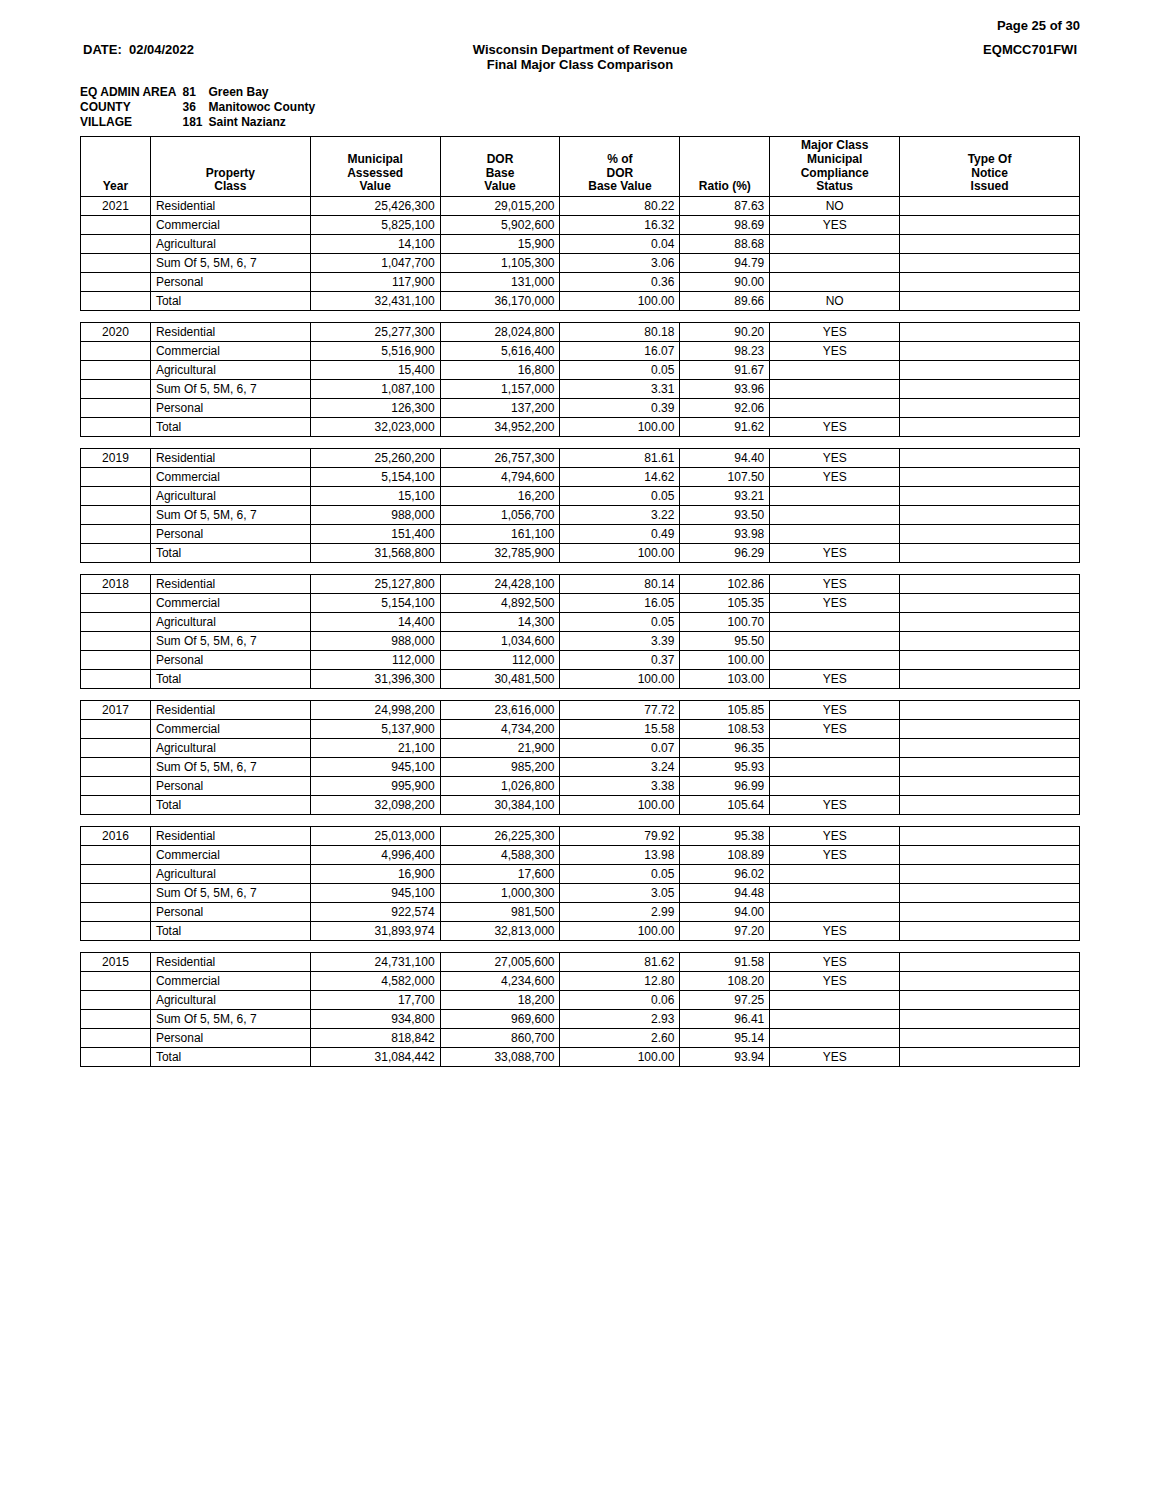Page 25 of 30
| DATE: 02/04/2022 | Wisconsin Department of Revenue Final Major Class Comparison | EQMCC701FWI |
| EQ ADMIN AREA | 81 | Green Bay |
| COUNTY | 36 | Manitowoc County |
| VILLAGE | 181 | Saint Nazianz |
| Year | Property Class | Municipal Assessed Value | DOR Base Value | % of DOR Base Value | Ratio (%) | Major Class Municipal Compliance Status | Type Of Notice Issued |
| --- | --- | --- | --- | --- | --- | --- | --- |
| 2021 | Residential | 25,426,300 | 29,015,200 | 80.22 | 87.63 | NO | |
| | Commercial | 5,825,100 | 5,902,600 | 16.32 | 98.69 | YES | |
| | Agricultural | 14,100 | 15,900 | 0.04 | 88.68 | | |
| | Sum Of 5, 5M, 6, 7 | 1,047,700 | 1,105,300 | 3.06 | 94.79 | | |
| | Personal | 117,900 | 131,000 | 0.36 | 90.00 | | |
| | Total | 32,431,100 | 36,170,000 | 100.00 | 89.66 | NO | |
| 2020 | Residential | 25,277,300 | 28,024,800 | 80.18 | 90.20 | YES | |
| | Commercial | 5,516,900 | 5,616,400 | 16.07 | 98.23 | YES | |
| | Agricultural | 15,400 | 16,800 | 0.05 | 91.67 | | |
| | Sum Of 5, 5M, 6, 7 | 1,087,100 | 1,157,000 | 3.31 | 93.96 | | |
| | Personal | 126,300 | 137,200 | 0.39 | 92.06 | | |
| | Total | 32,023,000 | 34,952,200 | 100.00 | 91.62 | YES | |
| 2019 | Residential | 25,260,200 | 26,757,300 | 81.61 | 94.40 | YES | |
| | Commercial | 5,154,100 | 4,794,600 | 14.62 | 107.50 | YES | |
| | Agricultural | 15,100 | 16,200 | 0.05 | 93.21 | | |
| | Sum Of 5, 5M, 6, 7 | 988,000 | 1,056,700 | 3.22 | 93.50 | | |
| | Personal | 151,400 | 161,100 | 0.49 | 93.98 | | |
| | Total | 31,568,800 | 32,785,900 | 100.00 | 96.29 | YES | |
| 2018 | Residential | 25,127,800 | 24,428,100 | 80.14 | 102.86 | YES | |
| | Commercial | 5,154,100 | 4,892,500 | 16.05 | 105.35 | YES | |
| | Agricultural | 14,400 | 14,300 | 0.05 | 100.70 | | |
| | Sum Of 5, 5M, 6, 7 | 988,000 | 1,034,600 | 3.39 | 95.50 | | |
| | Personal | 112,000 | 112,000 | 0.37 | 100.00 | | |
| | Total | 31,396,300 | 30,481,500 | 100.00 | 103.00 | YES | |
| 2017 | Residential | 24,998,200 | 23,616,000 | 77.72 | 105.85 | YES | |
| | Commercial | 5,137,900 | 4,734,200 | 15.58 | 108.53 | YES | |
| | Agricultural | 21,100 | 21,900 | 0.07 | 96.35 | | |
| | Sum Of 5, 5M, 6, 7 | 945,100 | 985,200 | 3.24 | 95.93 | | |
| | Personal | 995,900 | 1,026,800 | 3.38 | 96.99 | | |
| | Total | 32,098,200 | 30,384,100 | 100.00 | 105.64 | YES | |
| 2016 | Residential | 25,013,000 | 26,225,300 | 79.92 | 95.38 | YES | |
| | Commercial | 4,996,400 | 4,588,300 | 13.98 | 108.89 | YES | |
| | Agricultural | 16,900 | 17,600 | 0.05 | 96.02 | | |
| | Sum Of 5, 5M, 6, 7 | 945,100 | 1,000,300 | 3.05 | 94.48 | | |
| | Personal | 922,574 | 981,500 | 2.99 | 94.00 | | |
| | Total | 31,893,974 | 32,813,000 | 100.00 | 97.20 | YES | |
| 2015 | Residential | 24,731,100 | 27,005,600 | 81.62 | 91.58 | YES | |
| | Commercial | 4,582,000 | 4,234,600 | 12.80 | 108.20 | YES | |
| | Agricultural | 17,700 | 18,200 | 0.06 | 97.25 | | |
| | Sum Of 5, 5M, 6, 7 | 934,800 | 969,600 | 2.93 | 96.41 | | |
| | Personal | 818,842 | 860,700 | 2.60 | 95.14 | | |
| | Total | 31,084,442 | 33,088,700 | 100.00 | 93.94 | YES | |